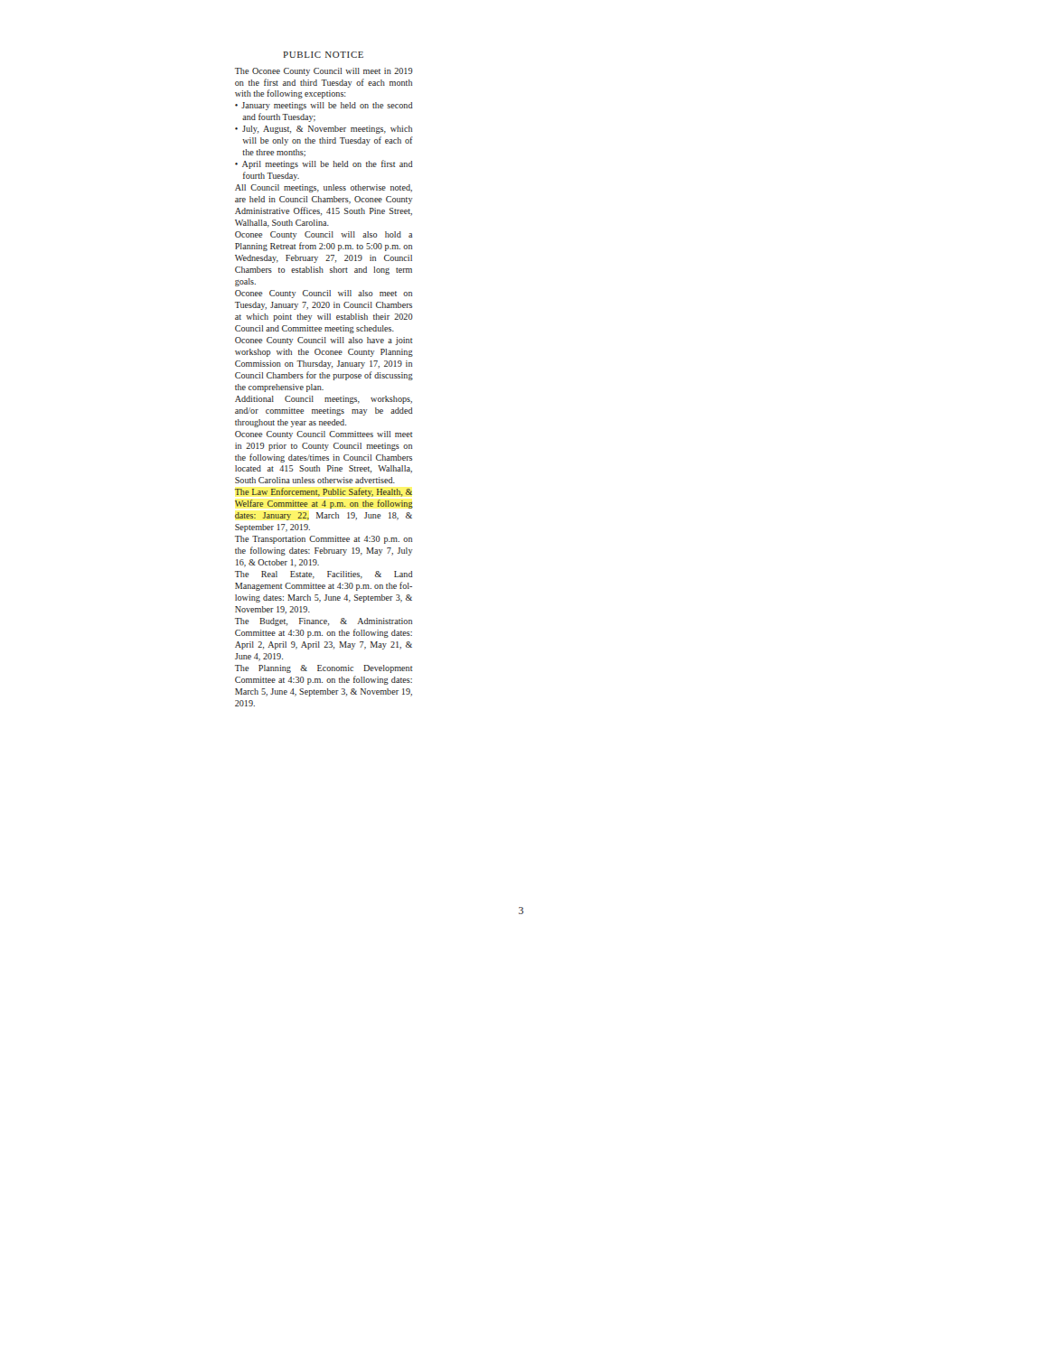Public Notice
The Oconee County Council will meet in 2019 on the first and third Tuesday of each month with the following exceptions:
January meetings will be held on the second and fourth Tuesday;
July, August, & November meetings, which will be only on the third Tuesday of each of the three months;
April meetings will be held on the first and fourth Tuesday.
All Council meetings, unless otherwise noted, are held in Council Chambers, Oconee County Administrative Offices, 415 South Pine Street, Walhalla, South Carolina.
Oconee County Council will also hold a Planning Retreat from 2:00 p.m. to 5:00 p.m. on Wednesday, February 27, 2019 in Council Chambers to establish short and long term goals.
Oconee County Council will also meet on Tuesday, January 7, 2020 in Council Chambers at which point they will establish their 2020 Council and Committee meeting schedules.
Oconee County Council will also have a joint workshop with the Oconee County Planning Commission on Thursday, January 17, 2019 in Council Chambers for the purpose of discussing the comprehensive plan.
Additional Council meetings, workshops, and/or committee meetings may be added throughout the year as needed.
Oconee County Council Committees will meet in 2019 prior to County Council meetings on the following dates/times in Council Chambers located at 415 South Pine Street, Walhalla, South Carolina unless otherwise advertised.
The Law Enforcement, Public Safety, Health, & Welfare Committee at 4 p.m. on the following dates: January 22, March 19, June 18, & September 17, 2019.
The Transportation Committee at 4:30 p.m. on the following dates: February 19, May 7, July 16, & October 1, 2019.
The Real Estate, Facilities, & Land Management Committee at 4:30 p.m. on the following dates: March 5, June 4, September 3, & November 19, 2019.
The Budget, Finance, & Administration Committee at 4:30 p.m. on the following dates: April 2, April 9, April 23, May 7, May 21, & June 4, 2019.
The Planning & Economic Development Committee at 4:30 p.m. on the following dates: March 5, June 4, September 3, & November 19, 2019.
3